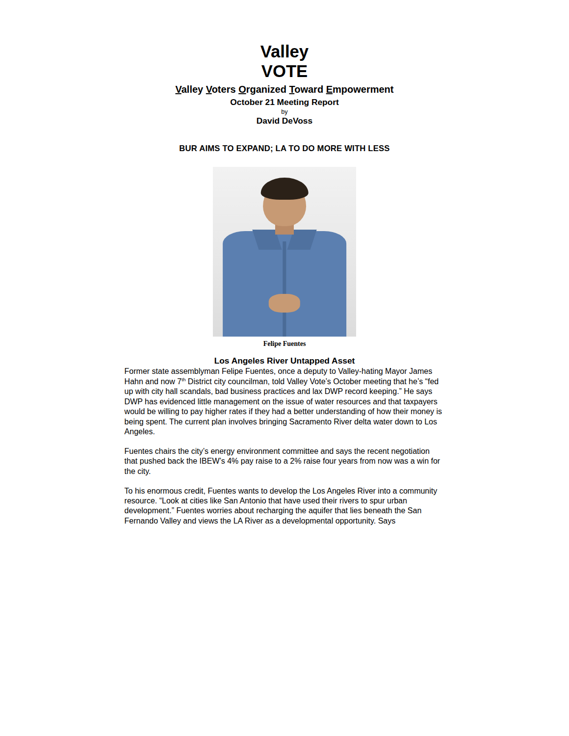ValleyVOTE
Valley Voters Organized Toward Empowerment
October 21 Meeting Report
by
David DeVoss
BUR AIMS TO EXPAND; LA TO DO MORE WITH LESS
Felipe Fuentes
Los Angeles River Untapped Asset
Former state assemblyman Felipe Fuentes, once a deputy to Valley-hating Mayor James Hahn and now 7th District city councilman, told Valley Vote’s October meeting that he’s “fed up with city hall scandals, bad business practices and lax DWP record keeping.” He says DWP has evidenced little management on the issue of water resources and that taxpayers would be willing to pay higher rates if they had a better understanding of how their money is being spent. The current plan involves bringing Sacramento River delta water down to Los Angeles.
Fuentes chairs the city’s energy environment committee and says the recent negotiation that pushed back the IBEW’s 4% pay raise to a 2% raise four years from now was a win for the city.
To his enormous credit, Fuentes wants to develop the Los Angeles River into a community resource. “Look at cities like San Antonio that have used their rivers to spur urban development.” Fuentes worries about recharging the aquifer that lies beneath the San Fernando Valley and views the LA River as a developmental opportunity. Says